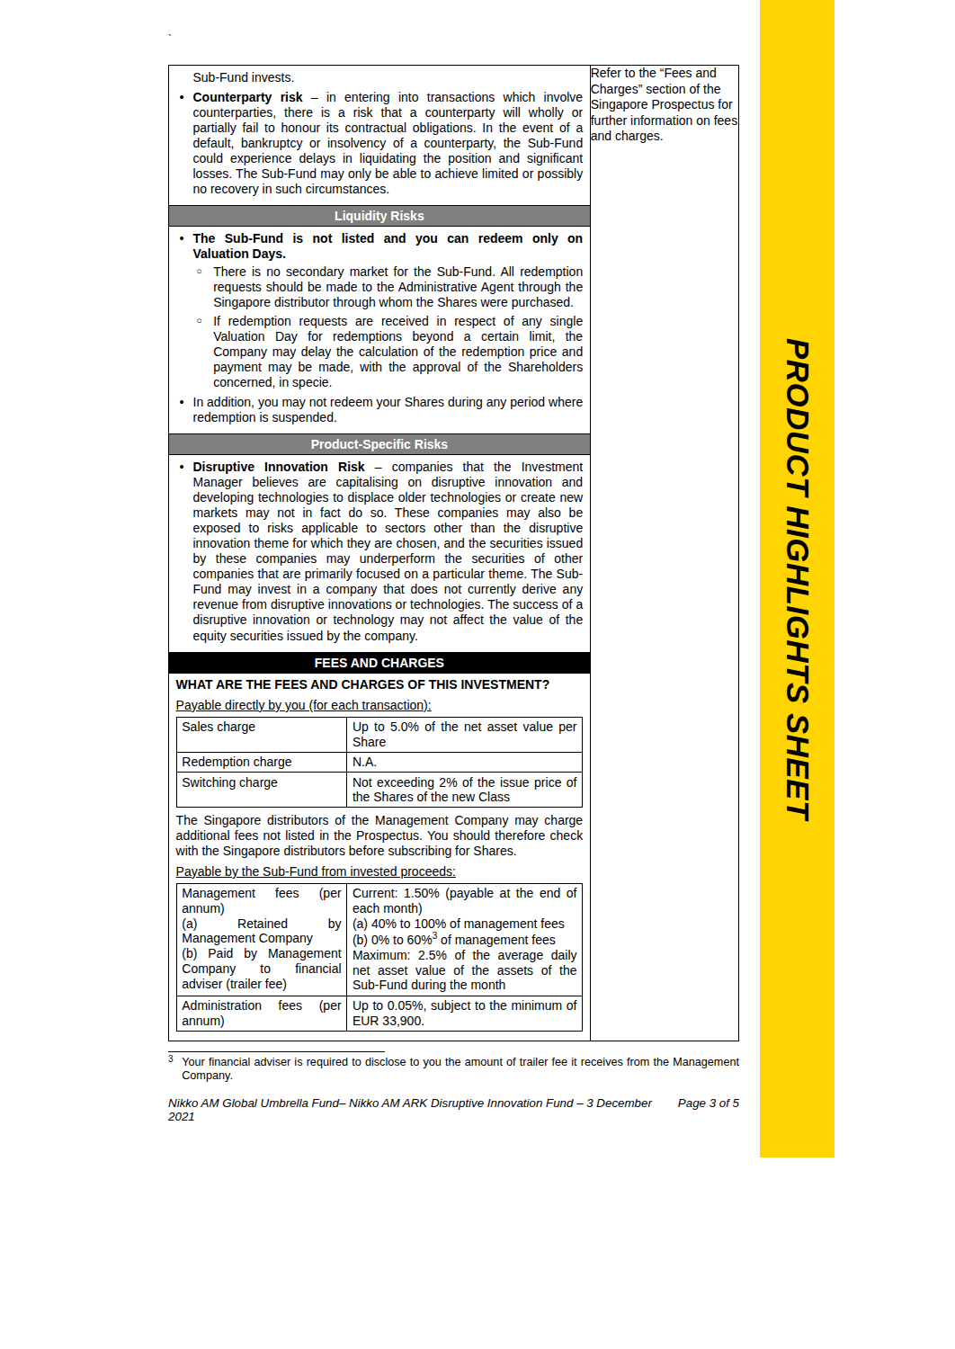PRODUCT HIGHLIGHTS SHEET
`
| Sub-Fund invests. Counterparty risk – in entering into transactions which involve counterparties, there is a risk that a counterparty will wholly or partially fail to honour its contractual obligations. In the event of a default, bankruptcy or insolvency of a counterparty, the Sub-Fund could experience delays in liquidating the position and significant losses. The Sub-Fund may only be able to achieve limited or possibly no recovery in such circumstances. Liquidity Risks The Sub-Fund is not listed and you can redeem only on Valuation Days. There is no secondary market for the Sub-Fund. All redemption requests should be made to the Administrative Agent through the Singapore distributor through whom the Shares were purchased. If redemption requests are received in respect of any single Valuation Day for redemptions beyond a certain limit, the Company may delay the calculation of the redemption price and payment may be made, with the approval of the Shareholders concerned, in specie. In addition, you may not redeem your Shares during any period where redemption is suspended. Product-Specific Risks Disruptive Innovation Risk – companies that the Investment Manager believes are capitalising on disruptive innovation and developing technologies to displace older technologies or create new markets may not in fact do so. These companies may also be exposed to risks applicable to sectors other than the disruptive innovation theme for which they are chosen, and the securities issued by these companies may underperform the securities of other companies that are primarily focused on a particular theme. The Sub-Fund may invest in a company that does not currently derive any revenue from disruptive innovations or technologies. The success of a disruptive innovation or technology may not affect the value of the equity securities issued by the company. FEES AND CHARGES WHAT ARE THE FEES AND CHARGES OF THIS INVESTMENT? Payable directly by you (for each transaction): / Sales charge / Up to 5.0% of the net asset value per Share / / Redemption charge / N.A. / / Switching charge / Not exceeding 2% of the issue price of the Shares of the new Class / The Singapore distributors of the Management Company may charge additional fees not listed in the Prospectus. You should therefore check with the Singapore distributors before subscribing for Shares. Payable by the Sub-Fund from invested proceeds: / Management fees (per annum) (a) Retained by Management Company (b) Paid by Management Company to financial adviser (trailer fee) / Current: 1.50% (payable at the end of each month) (a) 40% to 100% of management fees (b) 0% to 60% 3 of management fees Maximum: 2.5% of the average daily net asset value of the assets of the Sub-Fund during the month / / Administration fees (per annum) / Up to 0.05%, subject to the minimum of EUR 33,900. / | Refer to the “Fees and Charges” section of the Singapore Prospectus for further information on fees and charges. |
3 Your financial adviser is required to disclose to you the amount of trailer fee it receives from the Management Company.
Nikko AM Global Umbrella Fund– Nikko AM ARK Disruptive Innovation Fund – 3 December 2021
Page 3 of 5